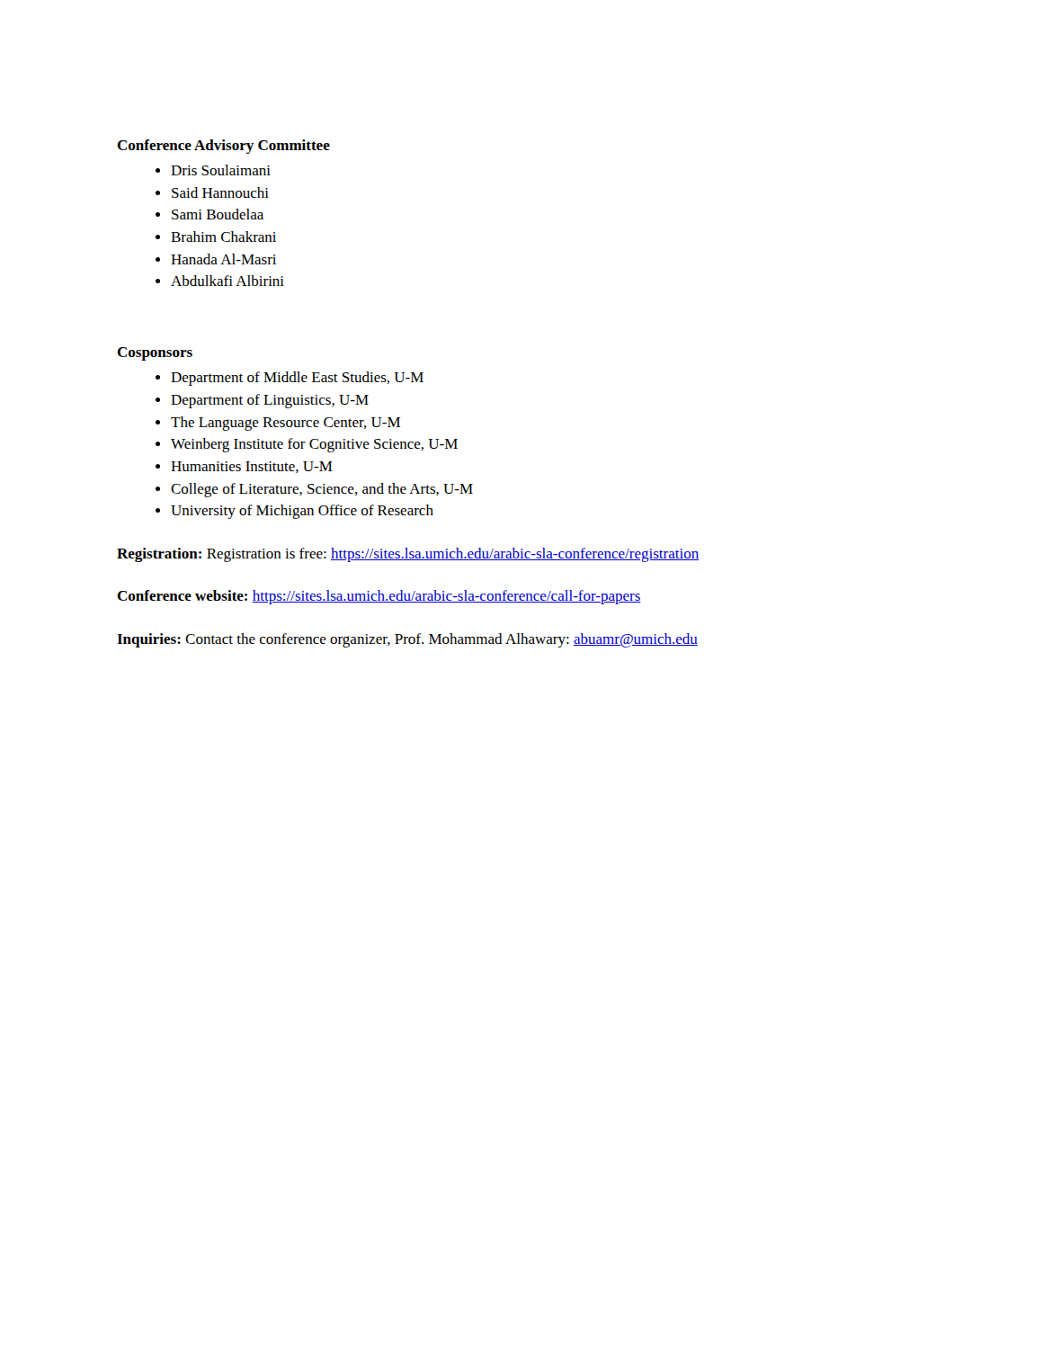Conference Advisory Committee
Dris Soulaimani
Said Hannouchi
Sami Boudelaa
Brahim Chakrani
Hanada Al-Masri
Abdulkafi Albirini
Cosponsors
Department of Middle East Studies, U-M
Department of Linguistics, U-M
The Language Resource Center, U-M
Weinberg Institute for Cognitive Science, U-M
Humanities Institute, U-M
College of Literature, Science, and the Arts, U-M
University of Michigan Office of Research
Registration: Registration is free: https://sites.lsa.umich.edu/arabic-sla-conference/registration
Conference website: https://sites.lsa.umich.edu/arabic-sla-conference/call-for-papers
Inquiries: Contact the conference organizer, Prof. Mohammad Alhawary: abuamr@umich.edu